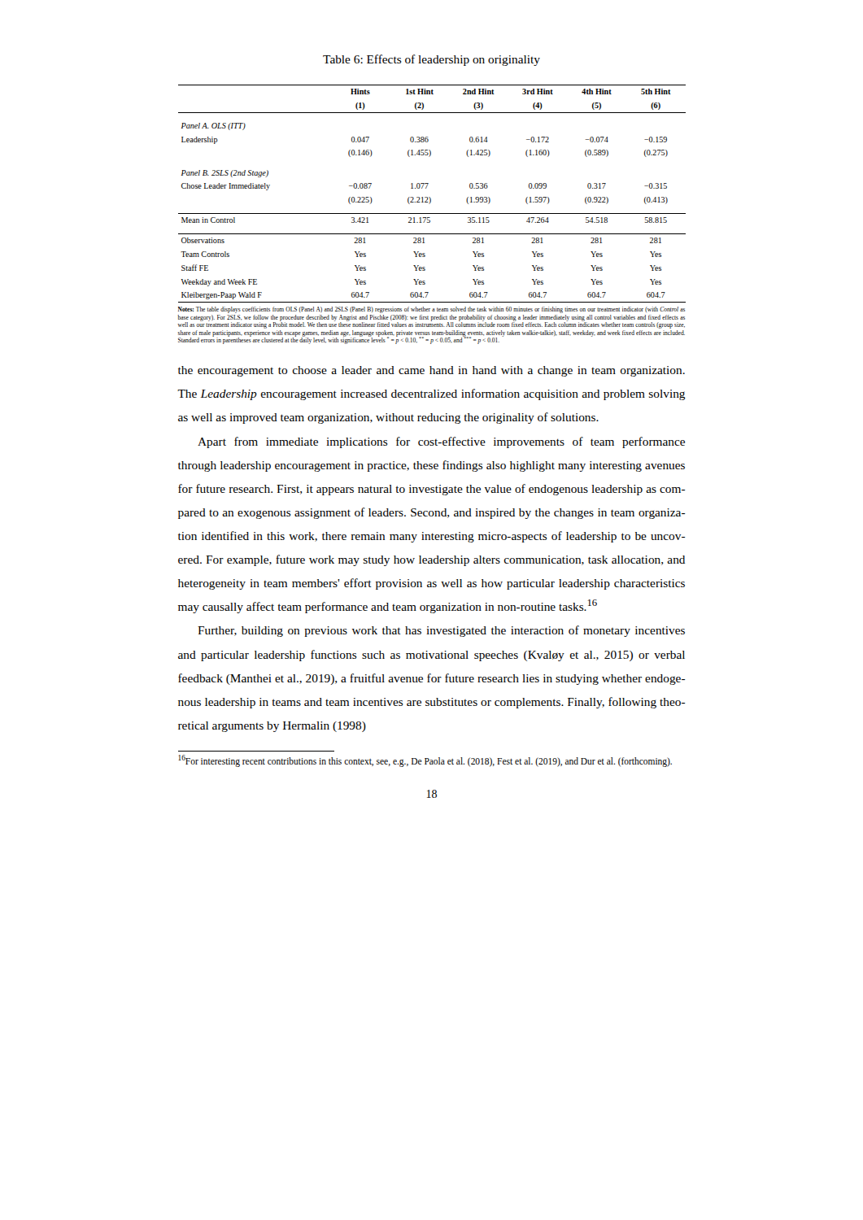Table 6: Effects of leadership on originality
| | Hints | 1st Hint | 2nd Hint | 3rd Hint | 4th Hint | 5th Hint |
| --- | --- | --- | --- | --- | --- | --- |
| | (1) | (2) | (3) | (4) | (5) | (6) |
| Panel A. OLS (ITT) | | | | | | |
| Leadership | 0.047 | 0.386 | 0.614 | −0.172 | −0.074 | −0.159 |
| | (0.146) | (1.455) | (1.425) | (1.160) | (0.589) | (0.275) |
| Panel B. 2SLS (2nd Stage) | | | | | | |
| Chose Leader Immediately | −0.087 | 1.077 | 0.536 | 0.099 | 0.317 | −0.315 |
| | (0.225) | (2.212) | (1.993) | (1.597) | (0.922) | (0.413) |
| Mean in Control | 3.421 | 21.175 | 35.115 | 47.264 | 54.518 | 58.815 |
| Observations | 281 | 281 | 281 | 281 | 281 | 281 |
| Team Controls | Yes | Yes | Yes | Yes | Yes | Yes |
| Staff FE | Yes | Yes | Yes | Yes | Yes | Yes |
| Weekday and Week FE | Yes | Yes | Yes | Yes | Yes | Yes |
| Kleibergen-Paap Wald F | 604.7 | 604.7 | 604.7 | 604.7 | 604.7 | 604.7 |
Notes: The table displays coefficients from OLS (Panel A) and 2SLS (Panel B) regressions of whether a team solved the task within 60 minutes or finishing times on our treatment indicator (with Control as base category). For 2SLS, we follow the procedure described by Angrist and Pischke (2008): we first predict the probability of choosing a leader immediately using all control variables and fixed effects as well as our treatment indicator using a Probit model. We then use these nonlinear fitted values as instruments. All columns include room fixed effects. Each column indicates whether team controls (group size, share of male participants, experience with escape games, median age, language spoken, private versus team-building events, actively taken walkie-talkie), staff, weekday, and week fixed effects are included. Standard errors in parentheses are clustered at the daily level, with significance levels * = p < 0.10, ** = p < 0.05, and *** = p < 0.01.
the encouragement to choose a leader and came hand in hand with a change in team organization. The Leadership encouragement increased decentralized information acquisition and problem solving as well as improved team organization, without reducing the originality of solutions.
Apart from immediate implications for cost-effective improvements of team performance through leadership encouragement in practice, these findings also highlight many interesting avenues for future research. First, it appears natural to investigate the value of endogenous leadership as compared to an exogenous assignment of leaders. Second, and inspired by the changes in team organization identified in this work, there remain many interesting micro-aspects of leadership to be uncovered. For example, future work may study how leadership alters communication, task allocation, and heterogeneity in team members' effort provision as well as how particular leadership characteristics may causally affect team performance and team organization in non-routine tasks.16
Further, building on previous work that has investigated the interaction of monetary incentives and particular leadership functions such as motivational speeches (Kvaløy et al., 2015) or verbal feedback (Manthei et al., 2019), a fruitful avenue for future research lies in studying whether endogenous leadership in teams and team incentives are substitutes or complements. Finally, following theoretical arguments by Hermalin (1998)
16For interesting recent contributions in this context, see, e.g., De Paola et al. (2018), Fest et al. (2019), and Dur et al. (forthcoming).
18